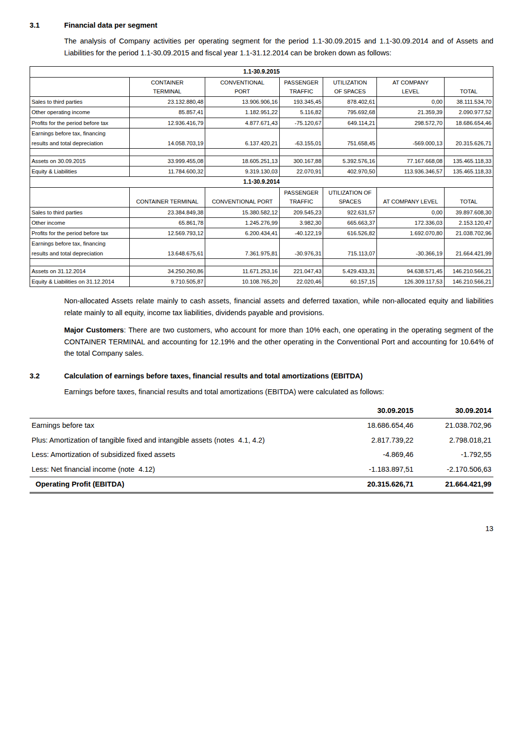3.1 Financial data per segment
The analysis of Company activities per operating segment for the period 1.1-30.09.2015 and 1.1-30.09.2014 and of Assets and Liabilities for the period 1.1-30.09.2015 and fiscal year 1.1-31.12.2014 can be broken down as follows:
| 1.1-30.9.2015 |
| | CONTAINER TERMINAL | CONVENTIONAL PORT | PASSENGER TRAFFIC | UTILIZATION OF SPACES | AT COMPANY LEVEL | TOTAL |
| Sales to third parties | 23.132.880,48 | 13.906.906,16 | 193.345,45 | 878.402,61 | 0,00 | 38.111.534,70 |
| Other operating income | 85.857,41 | 1.182.951,22 | 5.116,82 | 795.692,68 | 21.359,39 | 2.090.977,52 |
| Profits for the period before tax | 12.936.416,79 | 4.877.671,43 | -75.120,67 | 649.114,21 | 298.572,70 | 18.686.654,46 |
| Earnings before tax, financing | | | | | | |
| results and total depreciation | 14.058.703,19 | 6.137.420,21 | -63.155,01 | 751.658,45 | -569.000,13 | 20.315.626,71 |
| Assets on 30.09.2015 | 33.999.455,08 | 18.605.251,13 | 300.167,88 | 5.392.576,16 | 77.167.668,08 | 135.465.118,33 |
| Equity & Liabilities | 11.784.600,32 | 9.319.130,03 | 22.070,91 | 402.970,50 | 113.936.346,57 | 135.465.118,33 |
| 1.1-30.9.2014 |
| | CONTAINER TERMINAL | CONVENTIONAL PORT | PASSENGER TRAFFIC | UTILIZATION OF SPACES | AT COMPANY LEVEL | TOTAL |
| Sales to third parties | 23.384.849,38 | 15.380.582,12 | 209.545,23 | 922.631,57 | 0,00 | 39.897.608,30 |
| Other income | 65.861,78 | 1.245.276,99 | 3.982,30 | 665.663,37 | 172.336,03 | 2.153.120,47 |
| Profits for the period before tax | 12.569.793,12 | 6.200.434,41 | -40.122,19 | 616.526,82 | 1.692.070,80 | 21.038.702,96 |
| Earnings before tax, financing | | | | | | |
| results and total depreciation | 13.648.675,61 | 7.361.975,81 | -30.976,31 | 715.113,07 | -30.366,19 | 21.664.421,99 |
| Assets on 31.12.2014 | 34.250.260,86 | 11.671.253,16 | 221.047,43 | 5.429.433,31 | 94.638.571,45 | 146.210.566,21 |
| Equity & Liabilities on 31.12.2014 | 9.710.505,87 | 10.108.765,20 | 22.020,46 | 60.157,15 | 126.309.117,53 | 146.210.566,21 |
Non-allocated Assets relate mainly to cash assets, financial assets and deferred taxation, while non-allocated equity and liabilities relate mainly to all equity, income tax liabilities, dividends payable and provisions.
Major Customers: There are two customers, who account for more than 10% each, one operating in the operating segment of the CONTAINER TERMINAL and accounting for 12.19% and the other operating in the Conventional Port and accounting for 10.64% of the total Company sales.
3.2 Calculation of earnings before taxes, financial results and total amortizations (EBITDA)
Earnings before taxes, financial results and total amortizations (EBITDA) were calculated as follows:
| | 30.09.2015 | 30.09.2014 |
| Earnings before tax | 18.686.654,46 | 21.038.702,96 |
| Plus: Amortization of tangible fixed and intangible assets (notes 4.1, 4.2) | 2.817.739,22 | 2.798.018,21 |
| Less: Amortization of subsidized fixed assets | -4.869,46 | -1.792,55 |
| Less: Net financial income (note 4.12) | -1.183.897,51 | -2.170.506,63 |
| Operating Profit (EBITDA) | 20.315.626,71 | 21.664.421,99 |
13